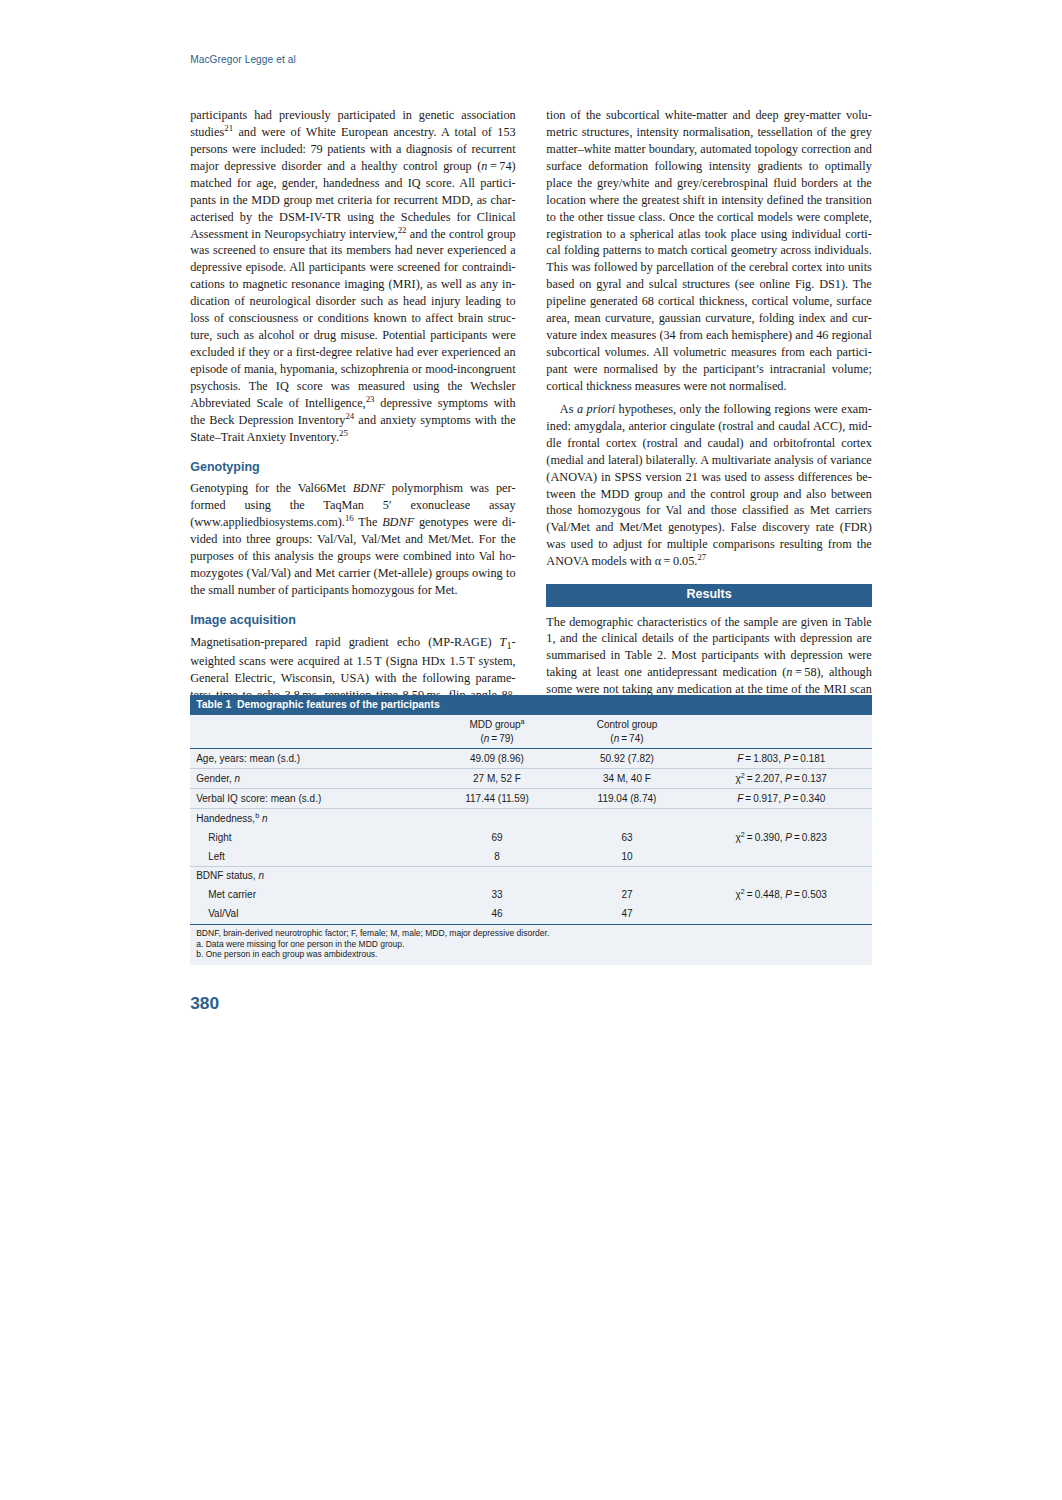MacGregor Legge et al
participants had previously participated in genetic association studies21 and were of White European ancestry. A total of 153 persons were included: 79 patients with a diagnosis of recurrent major depressive disorder and a healthy control group (n = 74) matched for age, gender, handedness and IQ score. All participants in the MDD group met criteria for recurrent MDD, as characterised by the DSM-IV-TR using the Schedules for Clinical Assessment in Neuropsychiatry interview,22 and the control group was screened to ensure that its members had never experienced a depressive episode. All participants were screened for contraindications to magnetic resonance imaging (MRI), as well as any indication of neurological disorder such as head injury leading to loss of consciousness or conditions known to affect brain structure, such as alcohol or drug misuse. Potential participants were excluded if they or a first-degree relative had ever experienced an episode of mania, hypomania, schizophrenia or mood-incongruent psychosis. The IQ score was measured using the Wechsler Abbreviated Scale of Intelligence,23 depressive symptoms with the Beck Depression Inventory24 and anxiety symptoms with the State–Trait Anxiety Inventory.25
Genotyping
Genotyping for the Val66Met BDNF polymorphism was performed using the TaqMan 5′ exonuclease assay (www.appliedbiosystems.com).16 The BDNF genotypes were divided into three groups: Val/Val, Val/Met and Met/Met. For the purposes of this analysis the groups were combined into Val homozygotes (Val/Val) and Met carrier (Met-allele) groups owing to the small number of participants homozygous for Met.
Image acquisition
Magnetisation-prepared rapid gradient echo (MP-RAGE) T1-weighted scans were acquired at 1.5 T (Signa HDx 1.5 T system, General Electric, Wisconsin, USA) with the following parameters: time to echo 3.8 ms, repetition time 8.59 ms, flip angle 8°, field of view 24 × 24 cm2, slice thickness 1.2 mm, number of slices 180, image matrix 256 × 256. The MP-RAGE volume was acquired using the Alzheimer’s Disease Neuroimaging Initiative (ADNI) custom pulse sequence, with full brain and skull coverage.26
Statistical analysis
Grey-matter volumes, surface area and average cortical thickness were measured using Freesurfer Pipeline version 5.1.0 (http://surfer.nmr.mgh.harvard.edu). The analysis involved removal of non-brain tissue using a hybrid watershed/surface deformation procedure, automated Talairach transformation, segmentation of the subcortical white-matter and deep grey-matter volumetric structures, intensity normalisation, tessellation of the grey matter–white matter boundary, automated topology correction and surface deformation following intensity gradients to optimally place the grey/white and grey/cerebrospinal fluid borders at the location where the greatest shift in intensity defined the transition to the other tissue class. Once the cortical models were complete, registration to a spherical atlas took place using individual cortical folding patterns to match cortical geometry across individuals. This was followed by parcellation of the cerebral cortex into units based on gyral and sulcal structures (see online Fig. DS1). The pipeline generated 68 cortical thickness, cortical volume, surface area, mean curvature, gaussian curvature, folding index and curvature index measures (34 from each hemisphere) and 46 regional subcortical volumes. All volumetric measures from each participant were normalised by the participant’s intracranial volume; cortical thickness measures were not normalised.
As a priori hypotheses, only the following regions were examined: amygdala, anterior cingulate (rostral and caudal ACC), middle frontal cortex (rostral and caudal) and orbitofrontal cortex (medial and lateral) bilaterally. A multivariate analysis of variance (ANOVA) in SPSS version 21 was used to assess differences between the MDD group and the control group and also between those homozygous for Val and those classified as Met carriers (Val/Met and Met/Met genotypes). False discovery rate (FDR) was used to adjust for multiple comparisons resulting from the ANOVA models with α = 0.05.27
Results
The demographic characteristics of the sample are given in Table 1, and the clinical details of the participants with depression are summarised in Table 2. Most participants with depression were taking at least one antidepressant medication (n = 58), although some were not taking any medication at the time of the MRI scan (n = 21). The antidepressant medications encompassed selective serotonin reuptake inhibitors, serotonin–noradrenergic reuptake inhibitors, tricyclic antidepressants and other antidepressant classes. In addition, 7 patients were taking additional drugs for augmentation of the antidepressant medication: mood stabilisers, benzodiazepines, antipsychotic medication and thyroxine.
A significant effect of genotype that survived FDR correction for multiple comparisons was found in the left caudal middle frontal cortex (Brodmann’s area 6) in cortical thickness, in which the Met carrier subgroup showed greater reduction in cortical thickness compared with the Val homozygote subgroup in both the MDD and control groups: Val/Val MDD group 2.474 mm (s.d. = 0.138); Met-allele MDD group 2.434 mm (s.d. = 0.177);
Table 1 Demographic features of the participants
| | MDD group a ( n = 79) | Control group ( n = 74) | |
| --- | --- | --- | --- |
| Age, years: mean (s.d.) | 49.09 (8.96) | 50.92 (7.82) | F = 1.803, P = 0.181 |
| Gender, n | 27 M, 52 F | 34 M, 40 F | χ 2 = 2.207, P = 0.137 |
| Verbal IQ score: mean (s.d.) | 117.44 (11.59) | 119.04 (8.74) | F = 0.917, P = 0.340 |
| Handedness, b n | | | |
| Right | 69 | 63 | χ 2 = 0.390, P = 0.823 |
| Left | 8 | 10 | |
| BDNF status, n | | | |
| Met carrier | 33 | 27 | χ 2 = 0.448, P = 0.503 |
| Val/Val | 46 | 47 | |
BDNF, brain-derived neurotrophic factor; F, female; M, male; MDD, major depressive disorder.
a. Data were missing for one person in the MDD group.
b. One person in each group was ambidextrous.
380